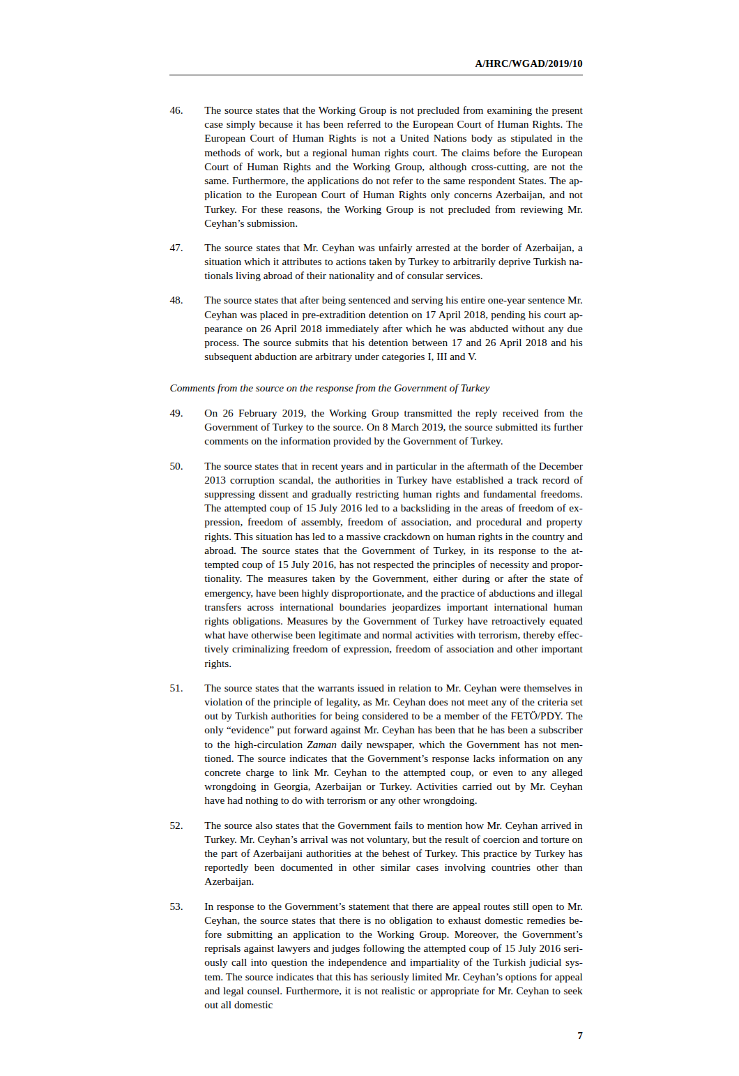A/HRC/WGAD/2019/10
46. The source states that the Working Group is not precluded from examining the present case simply because it has been referred to the European Court of Human Rights. The European Court of Human Rights is not a United Nations body as stipulated in the methods of work, but a regional human rights court. The claims before the European Court of Human Rights and the Working Group, although cross-cutting, are not the same. Furthermore, the applications do not refer to the same respondent States. The application to the European Court of Human Rights only concerns Azerbaijan, and not Turkey. For these reasons, the Working Group is not precluded from reviewing Mr. Ceyhan’s submission.
47. The source states that Mr. Ceyhan was unfairly arrested at the border of Azerbaijan, a situation which it attributes to actions taken by Turkey to arbitrarily deprive Turkish nationals living abroad of their nationality and of consular services.
48. The source states that after being sentenced and serving his entire one-year sentence Mr. Ceyhan was placed in pre-extradition detention on 17 April 2018, pending his court appearance on 26 April 2018 immediately after which he was abducted without any due process. The source submits that his detention between 17 and 26 April 2018 and his subsequent abduction are arbitrary under categories I, III and V.
Comments from the source on the response from the Government of Turkey
49. On 26 February 2019, the Working Group transmitted the reply received from the Government of Turkey to the source. On 8 March 2019, the source submitted its further comments on the information provided by the Government of Turkey.
50. The source states that in recent years and in particular in the aftermath of the December 2013 corruption scandal, the authorities in Turkey have established a track record of suppressing dissent and gradually restricting human rights and fundamental freedoms. The attempted coup of 15 July 2016 led to a backsliding in the areas of freedom of expression, freedom of assembly, freedom of association, and procedural and property rights. This situation has led to a massive crackdown on human rights in the country and abroad. The source states that the Government of Turkey, in its response to the attempted coup of 15 July 2016, has not respected the principles of necessity and proportionality. The measures taken by the Government, either during or after the state of emergency, have been highly disproportionate, and the practice of abductions and illegal transfers across international boundaries jeopardizes important international human rights obligations. Measures by the Government of Turkey have retroactively equated what have otherwise been legitimate and normal activities with terrorism, thereby effectively criminalizing freedom of expression, freedom of association and other important rights.
51. The source states that the warrants issued in relation to Mr. Ceyhan were themselves in violation of the principle of legality, as Mr. Ceyhan does not meet any of the criteria set out by Turkish authorities for being considered to be a member of the FETÖ/PDY. The only “evidence” put forward against Mr. Ceyhan has been that he has been a subscriber to the high-circulation Zaman daily newspaper, which the Government has not mentioned. The source indicates that the Government’s response lacks information on any concrete charge to link Mr. Ceyhan to the attempted coup, or even to any alleged wrongdoing in Georgia, Azerbaijan or Turkey. Activities carried out by Mr. Ceyhan have had nothing to do with terrorism or any other wrongdoing.
52. The source also states that the Government fails to mention how Mr. Ceyhan arrived in Turkey. Mr. Ceyhan’s arrival was not voluntary, but the result of coercion and torture on the part of Azerbaijani authorities at the behest of Turkey. This practice by Turkey has reportedly been documented in other similar cases involving countries other than Azerbaijan.
53. In response to the Government’s statement that there are appeal routes still open to Mr. Ceyhan, the source states that there is no obligation to exhaust domestic remedies before submitting an application to the Working Group. Moreover, the Government’s reprisals against lawyers and judges following the attempted coup of 15 July 2016 seriously call into question the independence and impartiality of the Turkish judicial system. The source indicates that this has seriously limited Mr. Ceyhan’s options for appeal and legal counsel. Furthermore, it is not realistic or appropriate for Mr. Ceyhan to seek out all domestic
7